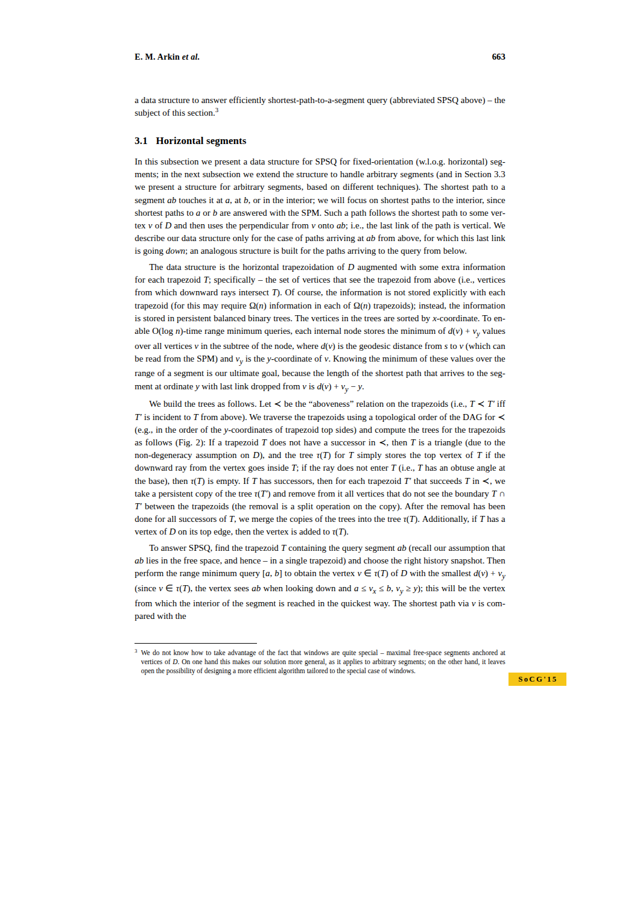E. M. Arkin et al.
663
a data structure to answer efficiently shortest-path-to-a-segment query (abbreviated SPSQ above) – the subject of this section.3
3.1 Horizontal segments
In this subsection we present a data structure for SPSQ for fixed-orientation (w.l.o.g. horizontal) segments; in the next subsection we extend the structure to handle arbitrary segments (and in Section 3.3 we present a structure for arbitrary segments, based on different techniques). The shortest path to a segment ab touches it at a, at b, or in the interior; we will focus on shortest paths to the interior, since shortest paths to a or b are answered with the SPM. Such a path follows the shortest path to some vertex v of D and then uses the perpendicular from v onto ab; i.e., the last link of the path is vertical. We describe our data structure only for the case of paths arriving at ab from above, for which this last link is going down; an analogous structure is built for the paths arriving to the query from below.
The data structure is the horizontal trapezoidation of D augmented with some extra information for each trapezoid T; specifically – the set of vertices that see the trapezoid from above (i.e., vertices from which downward rays intersect T). Of course, the information is not stored explicitly with each trapezoid (for this may require Ω(n) information in each of Ω(n) trapezoids); instead, the information is stored in persistent balanced binary trees. The vertices in the trees are sorted by x-coordinate. To enable O(log n)-time range minimum queries, each internal node stores the minimum of d(v) + vy values over all vertices v in the subtree of the node, where d(v) is the geodesic distance from s to v (which can be read from the SPM) and vy is the y-coordinate of v. Knowing the minimum of these values over the range of a segment is our ultimate goal, because the length of the shortest path that arrives to the segment at ordinate y with last link dropped from v is d(v) + vy − y.
We build the trees as follows. Let ≺ be the “aboveness” relation on the trapezoids (i.e., T ≺ T′ iff T′ is incident to T from above). We traverse the trapezoids using a topological order of the DAG for ≺ (e.g., in the order of the y-coordinates of trapezoid top sides) and compute the trees for the trapezoids as follows (Fig. 2): If a trapezoid T does not have a successor in ≺, then T is a triangle (due to the non-degeneracy assumption on D), and the tree τ(T) for T simply stores the top vertex of T if the downward ray from the vertex goes inside T; if the ray does not enter T (i.e., T has an obtuse angle at the base), then τ(T) is empty. If T has successors, then for each trapezoid T′ that succeeds T in ≺, we take a persistent copy of the tree τ(T′) and remove from it all vertices that do not see the boundary T ∩ T′ between the trapezoids (the removal is a split operation on the copy). After the removal has been done for all successors of T, we merge the copies of the trees into the tree τ(T). Additionally, if T has a vertex of D on its top edge, then the vertex is added to τ(T).
To answer SPSQ, find the trapezoid T containing the query segment ab (recall our assumption that ab lies in the free space, and hence – in a single trapezoid) and choose the right history snapshot. Then perform the range minimum query [a, b] to obtain the vertex v ∈ τ(T) of D with the smallest d(v) + vy (since v ∈ τ(T), the vertex sees ab when looking down and a ≤ vx ≤ b, vy ≥ y); this will be the vertex from which the interior of the segment is reached in the quickest way. The shortest path via v is compared with the
3
We do not know how to take advantage of the fact that windows are quite special – maximal free-space segments anchored at vertices of D. On one hand this makes our solution more general, as it applies to arbitrary segments; on the other hand, it leaves open the possibility of designing a more efficient algorithm tailored to the special case of windows.
SoCG'15